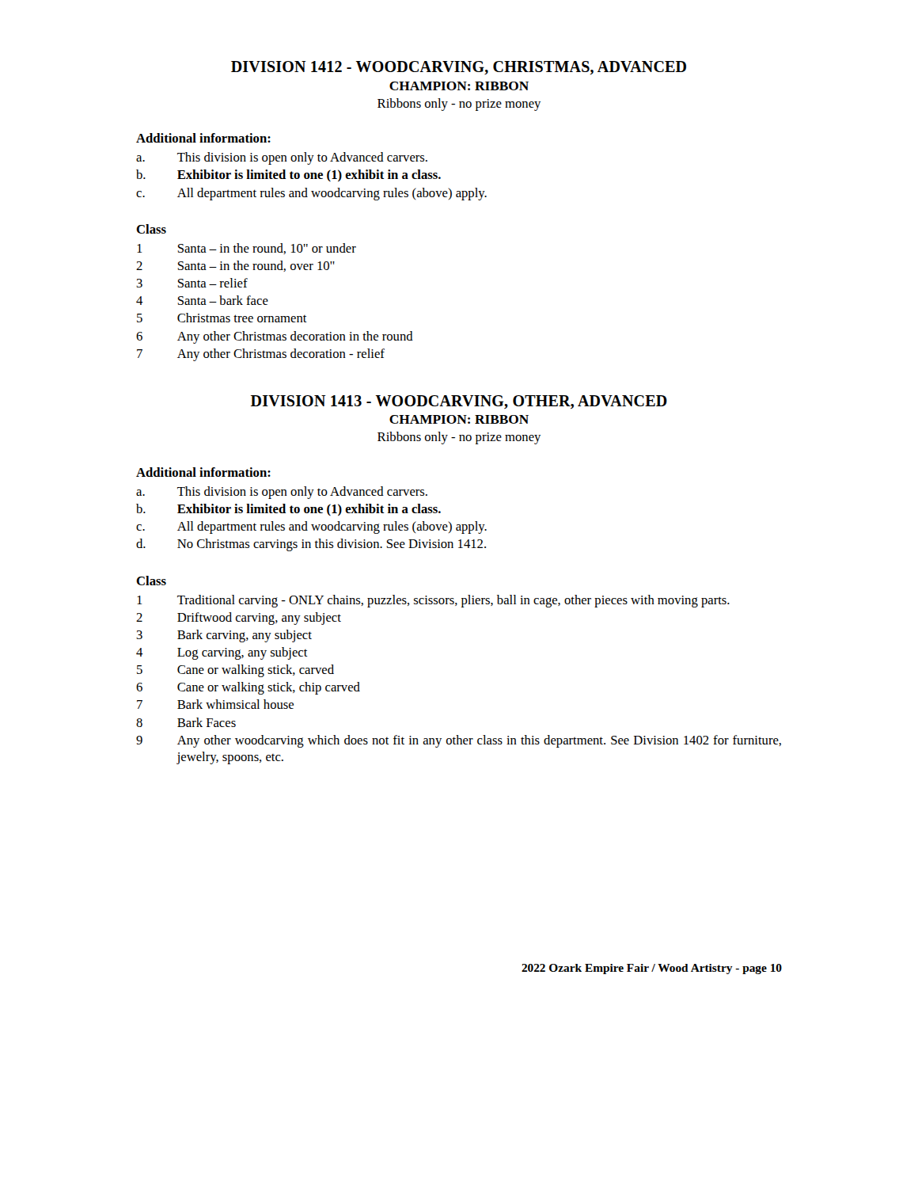DIVISION 1412 - WOODCARVING, CHRISTMAS, ADVANCED
CHAMPION: RIBBON
Ribbons only - no prize money
Additional information:
a. This division is open only to Advanced carvers.
b. Exhibitor is limited to one (1) exhibit in a class.
c. All department rules and woodcarving rules (above) apply.
Class
1 Santa – in the round, 10" or under
2 Santa – in the round, over 10"
3 Santa – relief
4 Santa – bark face
5 Christmas tree ornament
6 Any other Christmas decoration in the round
7 Any other Christmas decoration - relief
DIVISION 1413 - WOODCARVING, OTHER, ADVANCED
CHAMPION: RIBBON
Ribbons only - no prize money
Additional information:
a. This division is open only to Advanced carvers.
b. Exhibitor is limited to one (1) exhibit in a class.
c. All department rules and woodcarving rules (above) apply.
d. No Christmas carvings in this division. See Division 1412.
Class
1 Traditional carving - ONLY chains, puzzles, scissors, pliers, ball in cage, other pieces with moving parts.
2 Driftwood carving, any subject
3 Bark carving, any subject
4 Log carving, any subject
5 Cane or walking stick, carved
6 Cane or walking stick, chip carved
7 Bark whimsical house
8 Bark Faces
9 Any other woodcarving which does not fit in any other class in this department. See Division 1402 for furniture, jewelry, spoons, etc.
2022 Ozark Empire Fair / Wood Artistry - page 10